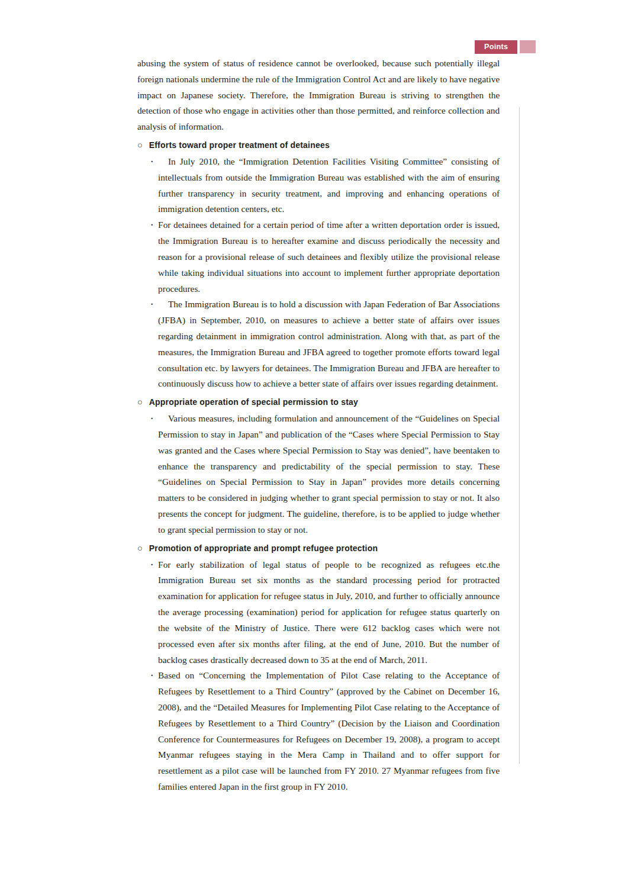Points
abusing the system of status of residence cannot be overlooked, because such potentially illegal foreign nationals undermine the rule of the Immigration Control Act and are likely to have negative impact on Japanese society. Therefore, the Immigration Bureau is striving to strengthen the detection of those who engage in activities other than those permitted, and reinforce collection and analysis of information.
○ Efforts toward proper treatment of detainees
・ In July 2010, the “Immigration Detention Facilities Visiting Committee” consisting of intellectuals from outside the Immigration Bureau was established with the aim of ensuring further transparency in security treatment, and improving and enhancing operations of immigration detention centers, etc.
・ For detainees detained for a certain period of time after a written deportation order is issued, the Immigration Bureau is to hereafter examine and discuss periodically the necessity and reason for a provisional release of such detainees and flexibly utilize the provisional release while taking individual situations into account to implement further appropriate deportation procedures.
・ The Immigration Bureau is to hold a discussion with Japan Federation of Bar Associations (JFBA) in September, 2010, on measures to achieve a better state of affairs over issues regarding detainment in immigration control administration. Along with that, as part of the measures, the Immigration Bureau and JFBA agreed to together promote efforts toward legal consultation etc. by lawyers for detainees. The Immigration Bureau and JFBA are hereafter to continuously discuss how to achieve a better state of affairs over issues regarding detainment.
○ Appropriate operation of special permission to stay
・ Various measures, including formulation and announcement of the “Guidelines on Special Permission to stay in Japan” and publication of the “Cases where Special Permission to Stay was granted and the Cases where Special Permission to Stay was denied”, have beentaken to enhance the transparency and predictability of the special permission to stay. These “Guidelines on Special Permission to Stay in Japan” provides more details concerning matters to be considered in judging whether to grant special permission to stay or not. It also presents the concept for judgment. The guideline, therefore, is to be applied to judge whether to grant special permission to stay or not.
○ Promotion of appropriate and prompt refugee protection
・ For early stabilization of legal status of people to be recognized as refugees etc.the Immigration Bureau set six months as the standard processing period for protracted examination for application for refugee status in July, 2010, and further to officially announce the average processing (examination) period for application for refugee status quarterly on the website of the Ministry of Justice. There were 612 backlog cases which were not processed even after six months after filing, at the end of June, 2010. But the number of backlog cases drastically decreased down to 35 at the end of March, 2011.
・ Based on “Concerning the Implementation of Pilot Case relating to the Acceptance of Refugees by Resettlement to a Third Country” (approved by the Cabinet on December 16, 2008), and the “Detailed Measures for Implementing Pilot Case relating to the Acceptance of Refugees by Resettlement to a Third Country” (Decision by the Liaison and Coordination Conference for Countermeasures for Refugees on December 19, 2008), a program to accept Myanmar refugees staying in the Mera Camp in Thailand and to offer support for resettlement as a pilot case will be launched from FY 2010. 27 Myanmar refugees from five families entered Japan in the first group in FY 2010.